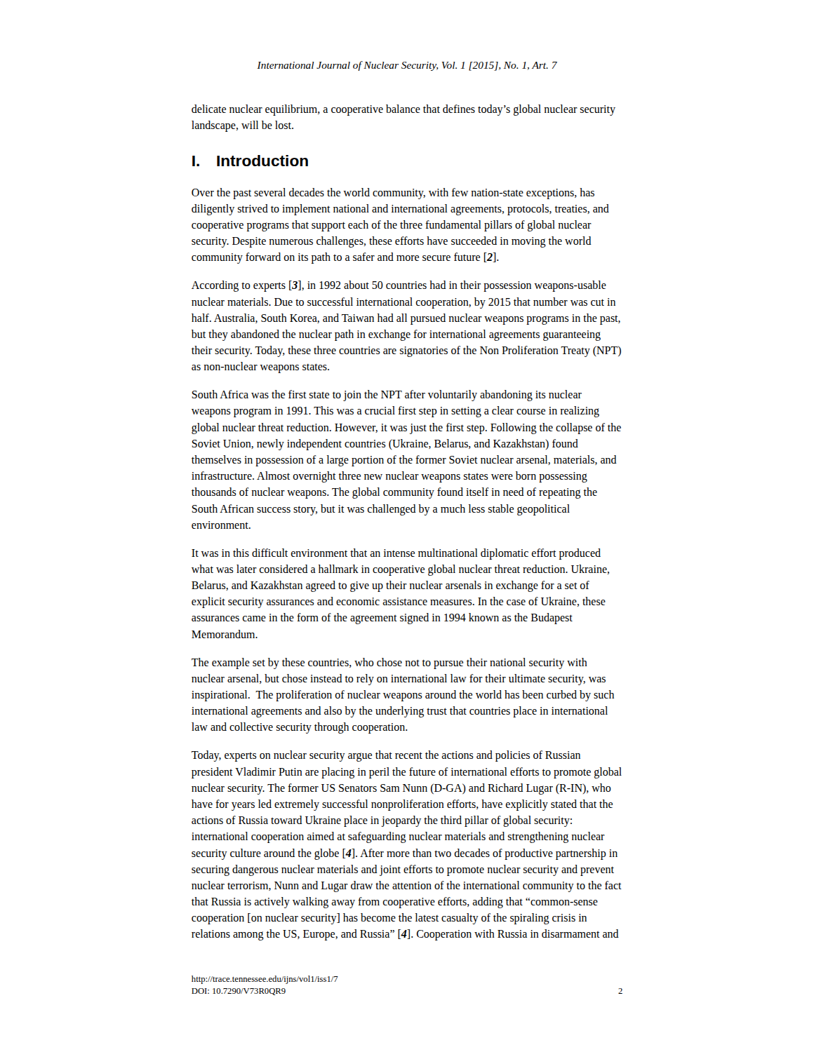International Journal of Nuclear Security, Vol. 1 [2015], No. 1, Art. 7
delicate nuclear equilibrium, a cooperative balance that defines today’s global nuclear security landscape, will be lost.
I. Introduction
Over the past several decades the world community, with few nation-state exceptions, has diligently strived to implement national and international agreements, protocols, treaties, and cooperative programs that support each of the three fundamental pillars of global nuclear security. Despite numerous challenges, these efforts have succeeded in moving the world community forward on its path to a safer and more secure future [2].
According to experts [3], in 1992 about 50 countries had in their possession weapons-usable nuclear materials. Due to successful international cooperation, by 2015 that number was cut in half. Australia, South Korea, and Taiwan had all pursued nuclear weapons programs in the past, but they abandoned the nuclear path in exchange for international agreements guaranteeing their security. Today, these three countries are signatories of the Non Proliferation Treaty (NPT) as non-nuclear weapons states.
South Africa was the first state to join the NPT after voluntarily abandoning its nuclear weapons program in 1991. This was a crucial first step in setting a clear course in realizing global nuclear threat reduction. However, it was just the first step. Following the collapse of the Soviet Union, newly independent countries (Ukraine, Belarus, and Kazakhstan) found themselves in possession of a large portion of the former Soviet nuclear arsenal, materials, and infrastructure. Almost overnight three new nuclear weapons states were born possessing thousands of nuclear weapons. The global community found itself in need of repeating the South African success story, but it was challenged by a much less stable geopolitical environment.
It was in this difficult environment that an intense multinational diplomatic effort produced what was later considered a hallmark in cooperative global nuclear threat reduction. Ukraine, Belarus, and Kazakhstan agreed to give up their nuclear arsenals in exchange for a set of explicit security assurances and economic assistance measures. In the case of Ukraine, these assurances came in the form of the agreement signed in 1994 known as the Budapest Memorandum.
The example set by these countries, who chose not to pursue their national security with nuclear arsenal, but chose instead to rely on international law for their ultimate security, was inspirational. The proliferation of nuclear weapons around the world has been curbed by such international agreements and also by the underlying trust that countries place in international law and collective security through cooperation.
Today, experts on nuclear security argue that recent the actions and policies of Russian president Vladimir Putin are placing in peril the future of international efforts to promote global nuclear security. The former US Senators Sam Nunn (D-GA) and Richard Lugar (R-IN), who have for years led extremely successful nonproliferation efforts, have explicitly stated that the actions of Russia toward Ukraine place in jeopardy the third pillar of global security: international cooperation aimed at safeguarding nuclear materials and strengthening nuclear security culture around the globe [4]. After more than two decades of productive partnership in securing dangerous nuclear materials and joint efforts to promote nuclear security and prevent nuclear terrorism, Nunn and Lugar draw the attention of the international community to the fact that Russia is actively walking away from cooperative efforts, adding that “common-sense cooperation [on nuclear security] has become the latest casualty of the spiraling crisis in relations among the US, Europe, and Russia” [4]. Cooperation with Russia in disarmament and
http://trace.tennessee.edu/ijns/vol1/iss1/7
DOI: 10.7290/V73R0QR9
2